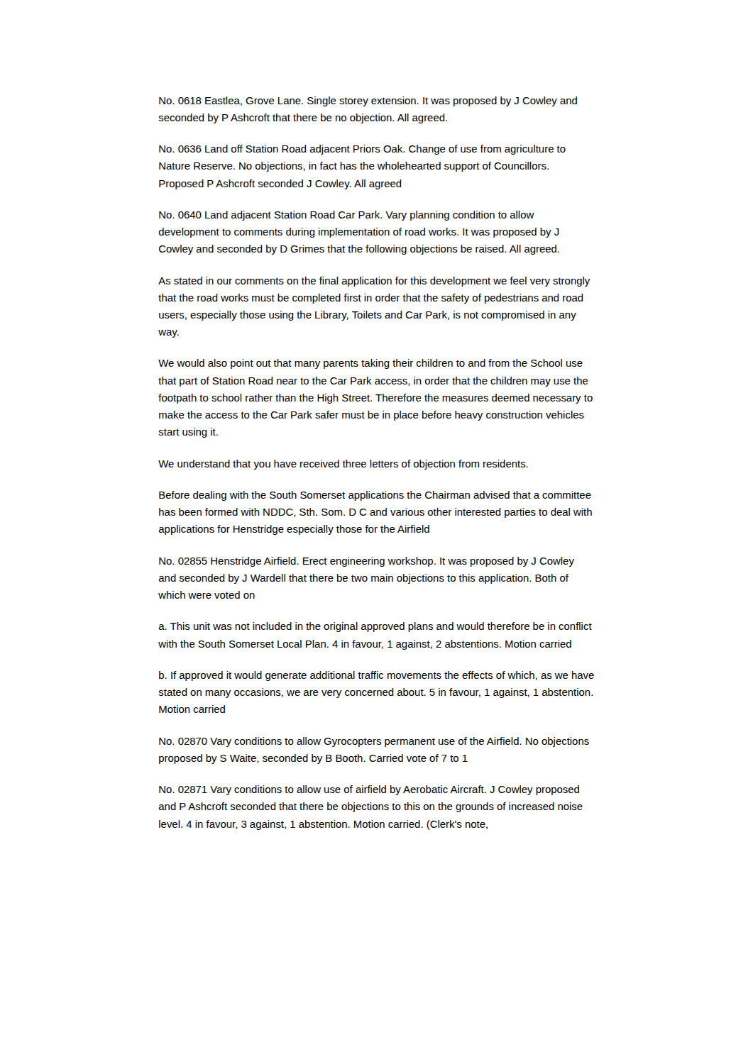No. 0618 Eastlea, Grove Lane. Single storey extension. It was proposed by J Cowley and seconded by P Ashcroft that there be no objection. All agreed.
No. 0636 Land off Station Road adjacent Priors Oak. Change of use from agriculture to Nature Reserve. No objections, in fact has the wholehearted support of Councillors. Proposed P Ashcroft seconded J Cowley. All agreed
No. 0640 Land adjacent Station Road Car Park. Vary planning condition to allow development to comments during implementation of road works. It was proposed by J Cowley and seconded by D Grimes that the following objections be raised. All agreed.
As stated in our comments on the final application for this development we feel very strongly that the road works must be completed first in order that the safety of pedestrians and road users, especially those using the Library, Toilets and Car Park, is not compromised in any way.
We would also point out that many parents taking their children to and from the School use that part of Station Road near to the Car Park access, in order that the children may use the footpath to school rather than the High Street. Therefore the measures deemed necessary to make the access to the Car Park safer must be in place before heavy construction vehicles start using it.
We understand that you have received three letters of objection from residents.
Before dealing with the South Somerset applications the Chairman advised that a committee has been formed with NDDC, Sth. Som. D C and various other interested parties to deal with applications for Henstridge especially those for the Airfield
No. 02855 Henstridge Airfield. Erect engineering workshop. It was proposed by J Cowley and seconded by J Wardell that there be two main objections to this application. Both of which were voted on
a. This unit was not included in the original approved plans and would therefore be in conflict with the South Somerset Local Plan. 4 in favour, 1 against, 2 abstentions. Motion carried
b. If approved it would generate additional traffic movements the effects of which, as we have stated on many occasions, we are very concerned about. 5 in favour, 1 against, 1 abstention. Motion carried
No. 02870 Vary conditions to allow Gyrocopters permanent use of the Airfield. No objections proposed by S Waite, seconded by B Booth. Carried vote of 7 to 1
No. 02871 Vary conditions to allow use of airfield by Aerobatic Aircraft. J Cowley proposed and P Ashcroft seconded that there be objections to this on the grounds of increased noise level. 4 in favour, 3 against, 1 abstention. Motion carried. (Clerk's note,